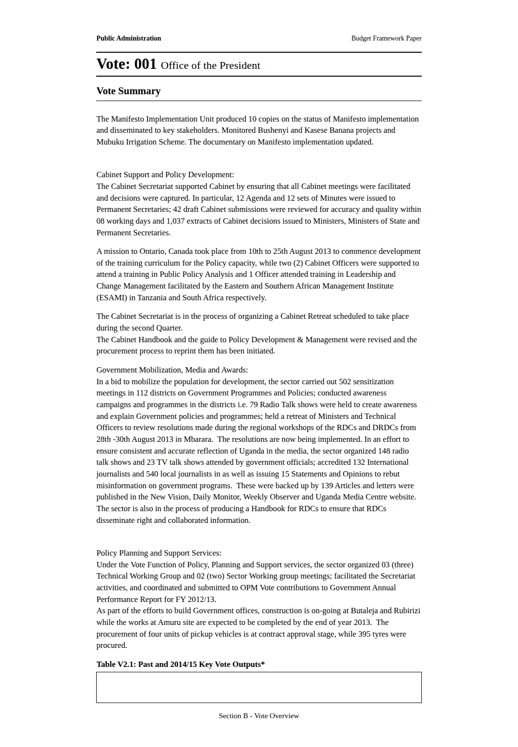Public Administration
Budget Framework Paper
Vote: 001 Office of the President
Vote Summary
The Manifesto Implementation Unit produced 10 copies on the status of Manifesto implementation and disseminated to key stakeholders. Monitored Bushenyi and Kasese Banana projects and Mubuku Irrigation Scheme. The documentary on Manifesto implementation updated.
Cabinet Support and Policy Development:
The Cabinet Secretariat supported Cabinet by ensuring that all Cabinet meetings were facilitated and decisions were captured. In particular, 12 Agenda and 12 sets of Minutes were issued to Permanent Secretaries; 42 draft Cabinet submissions were reviewed for accuracy and quality within 08 working days and 1,037 extracts of Cabinet decisions issued to Ministers, Ministers of State and Permanent Secretaries.
A mission to Ontario, Canada took place from 10th to 25th August 2013 to commence development of the training curriculum for the Policy capacity, while two (2) Cabinet Officers were supported to attend a training in Public Policy Analysis and 1 Officer attended training in Leadership and Change Management facilitated by the Eastern and Southern African Management Institute (ESAMI) in Tanzania and South Africa respectively.
The Cabinet Secretariat is in the process of organizing a Cabinet Retreat scheduled to take place during the second Quarter.
The Cabinet Handbook and the guide to Policy Development & Management were revised and the procurement process to reprint them has been initiated.
Government Mobilization, Media and Awards:
In a bid to mobilize the population for development, the sector carried out 502 sensitization meetings in 112 districts on Government Programmes and Policies; conducted awareness campaigns and programmes in the districts i.e. 79 Radio Talk shows were held to create awareness and explain Government policies and programmes; held a retreat of Ministers and Technical Officers to review resolutions made during the regional workshops of the RDCs and DRDCs from 28th -30th August 2013 in Mbarara. The resolutions are now being implemented. In an effort to ensure consistent and accurate reflection of Uganda in the media, the sector organized 148 radio talk shows and 23 TV talk shows attended by government officials; accredited 132 International journalists and 540 local journalists in as well as issuing 15 Statements and Opinions to rebut misinformation on government programs. These were backed up by 139 Articles and letters were published in the New Vision, Daily Monitor, Weekly Observer and Uganda Media Centre website. The sector is also in the process of producing a Handbook for RDCs to ensure that RDCs disseminate right and collaborated information.
Policy Planning and Support Services:
Under the Vote Function of Policy, Planning and Support services, the sector organized 03 (three) Technical Working Group and 02 (two) Sector Working group meetings; facilitated the Secretariat activities, and coordinated and submitted to OPM Vote contributions to Government Annual Performance Report for FY 2012/13.
As part of the efforts to build Government offices, construction is on-going at Butaleja and Rubirizi while the works at Amuru site are expected to be completed by the end of year 2013. The procurement of four units of pickup vehicles is at contract approval stage, while 395 tyres were procured.
Table V2.1: Past and 2014/15 Key Vote Outputs*
Section B - Vote Overview